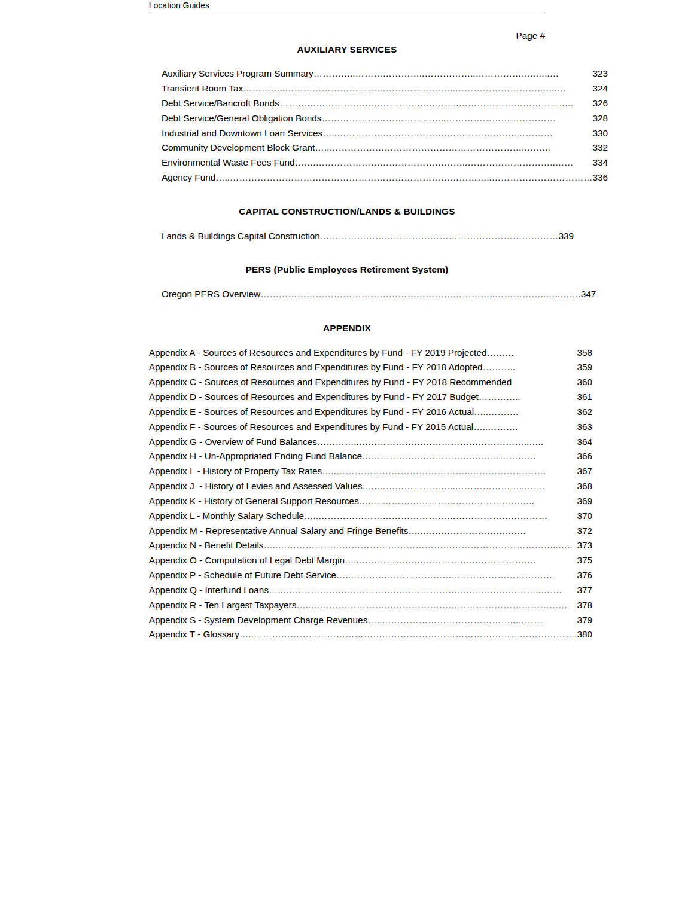Location Guides
Page #
AUXILIARY SERVICES
| Auxiliary Services Program Summary …………..…………………..……………..………………..…..… | 323 |
| Transient Room Tax …………..………………………………………………..………………………..…..… | 324 |
| Debt Service/Bancroft Bonds …………………………………………………..……………………………..… | 326 |
| Debt Service/General Obligation Bonds …………………………………..……………………………… | 328 |
| Industrial and Downtown Loan Services …..…………………………………………………..………… | 330 |
| Community Development Block Grant …..………………………………………………………..…….. | 332 |
| Environmental Waste Fees Fund …….…………………………………………..………………………..…… | 334 |
| Agency Fund …..…………………………………………………………………………..…………………………… | 336 |
CAPITAL CONSTRUCTION/LANDS & BUILDINGS
| Lands & Buildings Capital Construction …………………………………………………………………… | 339 |
PERS (Public Employees Retirement System)
| Oregon PERS Overview …………………………………………………………………..……………..…..……. | 347 |
APPENDIX
| Appendix A - Sources of Resources and Expenditures by Fund - FY 2019 Projected ……… | 358 |
| Appendix B - Sources of Resources and Expenditures by Fund - FY 2018 Adopted ……….. | 359 |
| Appendix C - Sources of Resources and Expenditures by Fund - FY 2018 Recommended | 360 |
| Appendix D - Sources of Resources and Expenditures by Fund - FY 2017 Budget ………….. | 361 |
| Appendix E - Sources of Resources and Expenditures by Fund - FY 2016 Actual …..………. | 362 |
| Appendix F - Sources of Resources and Expenditures by Fund - FY 2015 Actual …..………. | 363 |
| Appendix G - Overview of Fund Balances …………..………………………………………………..….. | 364 |
| Appendix H - Un-Appropriated Ending Fund Balance ………………………………………………… | 366 |
| Appendix I - History of Property Tax Rates …..……………………………………..……………………. | 367 |
| Appendix J - History of Levies and Assessed Values …..……………………..…………………..……. | 368 |
| Appendix K - History of General Support Resources …..…………………………………………….. | 369 |
| Appendix L - Monthly Salary Schedule …..………………………………………………………………… | 370 |
| Appendix M - Representative Annual Salary and Fringe Benefits …..………………………….… | 372 |
| Appendix N - Benefit Details …..………………………………………………………………………………..….. | 373 |
| Appendix O - Computation of Legal Debt Margin …..…………………………………………………. | 375 |
| Appendix P - Schedule of Future Debt Service …..………………………………………………………… | 376 |
| Appendix Q - Interfund Loans …..……………………………………………………..…………………..……. | 377 |
| Appendix R - Ten Largest Taxpayers …..………………………………………………………………………… | 378 |
| Appendix S - System Development Charge Revenues …..……………………………………..……… | 379 |
| Appendix T - Glossary …..……………………………………………………………………………………………. | 380 |